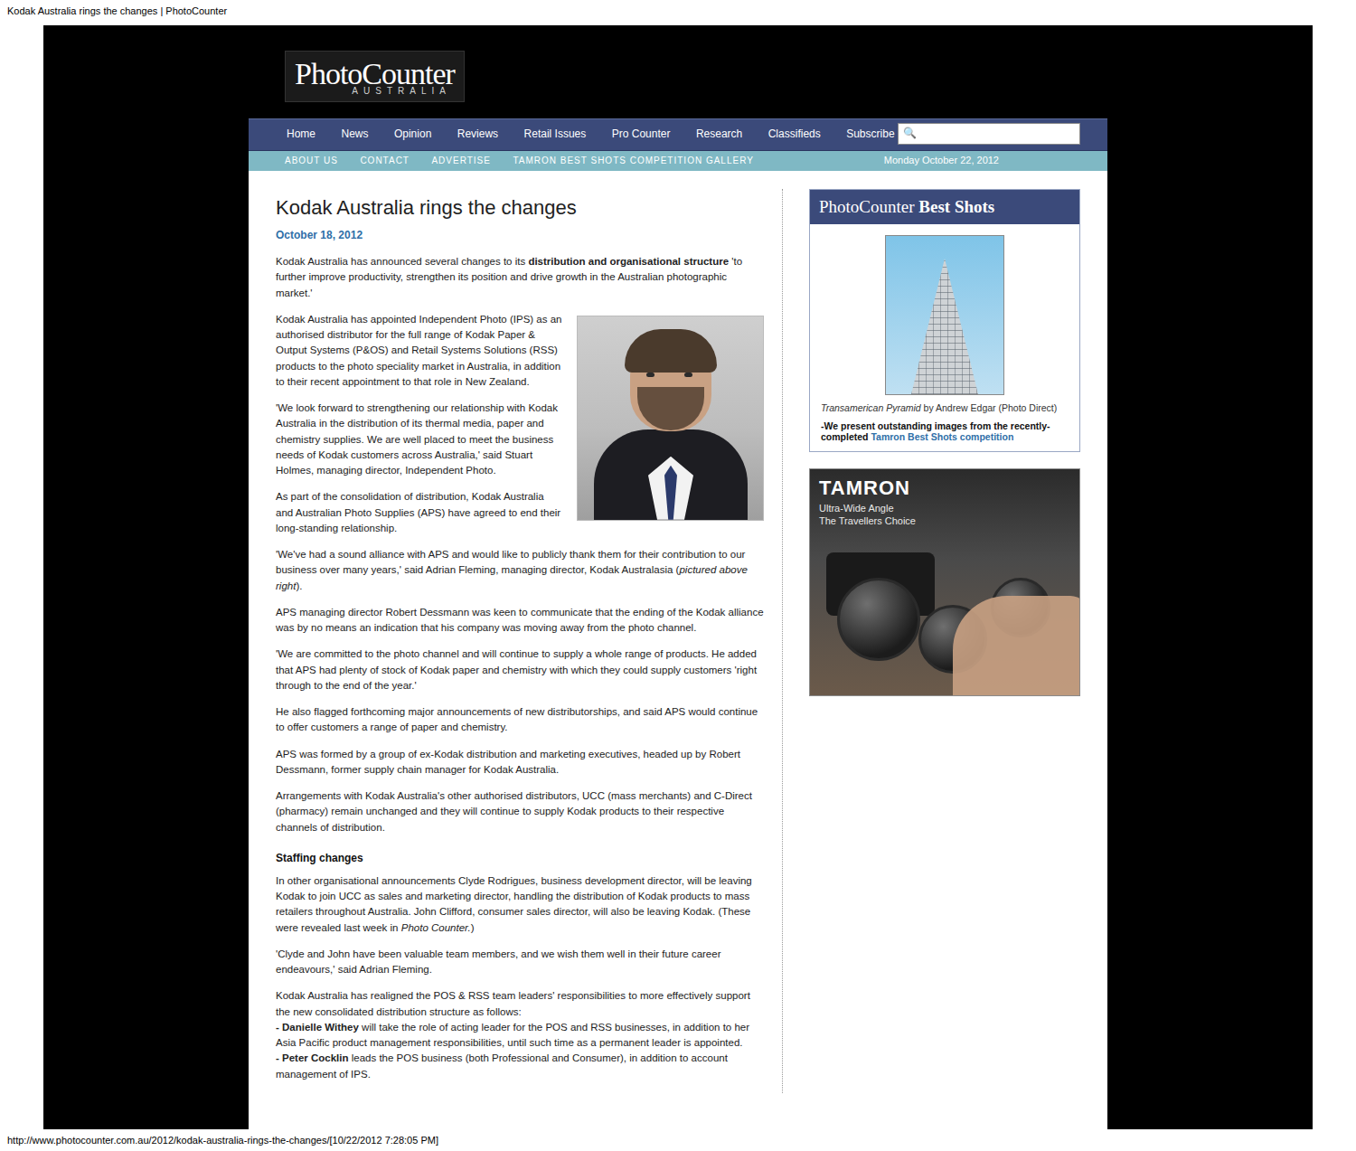Kodak Australia rings the changes | PhotoCounter
Photo Counter AUSTRALIA
Home
News
Opinion
Reviews
Retail Issues
Pro Counter
Research
Classifieds
Subscribe
🔍
ABOUT US
CONTACT
ADVERTISE
TAMRON BEST SHOTS COMPETITION GALLERY
Monday October 22, 2012
Kodak Australia rings the changes
October 18, 2012
Kodak Australia has announced several changes to its distribution and organisational structure 'to further improve productivity, strengthen its position and drive growth in the Australian photographic market.'
Kodak Australia has appointed Independent Photo (IPS) as an authorised distributor for the full range of Kodak Paper & Output Systems (P&OS) and Retail Systems Solutions (RSS) products to the photo speciality market in Australia, in addition to their recent appointment to that role in New Zealand.
'We look forward to strengthening our relationship with Kodak Australia in the distribution of its thermal media, paper and chemistry supplies. We are well placed to meet the business needs of Kodak customers across Australia,' said Stuart Holmes, managing director, Independent Photo.
As part of the consolidation of distribution, Kodak Australia and Australian Photo Supplies (APS) have agreed to end their long-standing relationship.
'We've had a sound alliance with APS and would like to publicly thank them for their contribution to our business over many years,' said Adrian Fleming, managing director, Kodak Australasia (pictured above right).
APS managing director Robert Dessmann was keen to communicate that the ending of the Kodak alliance was by no means an indication that his company was moving away from the photo channel.
'We are committed to the photo channel and will continue to supply a whole range of products. He added that APS had plenty of stock of Kodak paper and chemistry with which they could supply customers 'right through to the end of the year.'
He also flagged forthcoming major announcements of new distributorships, and said APS would continue to offer customers a range of paper and chemistry.
APS was formed by a group of ex-Kodak distribution and marketing executives, headed up by Robert Dessmann, former supply chain manager for Kodak Australia.
Arrangements with Kodak Australia's other authorised distributors, UCC (mass merchants) and C-Direct (pharmacy) remain unchanged and they will continue to supply Kodak products to their respective channels of distribution.
Staffing changes
In other organisational announcements Clyde Rodrigues, business development director, will be leaving Kodak to join UCC as sales and marketing director, handling the distribution of Kodak products to mass retailers throughout Australia. John Clifford, consumer sales director, will also be leaving Kodak. (These were revealed last week in Photo Counter.)
'Clyde and John have been valuable team members, and we wish them well in their future career endeavours,' said Adrian Fleming.
Kodak Australia has realigned the POS & RSS team leaders' responsibilities to more effectively support the new consolidated distribution structure as follows:
- Danielle Withey will take the role of acting leader for the POS and RSS businesses, in addition to her Asia Pacific product management responsibilities, until such time as a permanent leader is appointed.
- Peter Cocklin leads the POS business (both Professional and Consumer), in addition to account management of IPS.
PhotoCounter Best Shots
Transamerican Pyramid by Andrew Edgar (Photo Direct)
-We present outstanding images from the recently-completed Tamron Best Shots competition
TAMRON
Ultra-Wide Angle
The Travellers Choice
http://www.photocounter.com.au/2012/kodak-australia-rings-the-changes/[10/22/2012 7:28:05 PM]